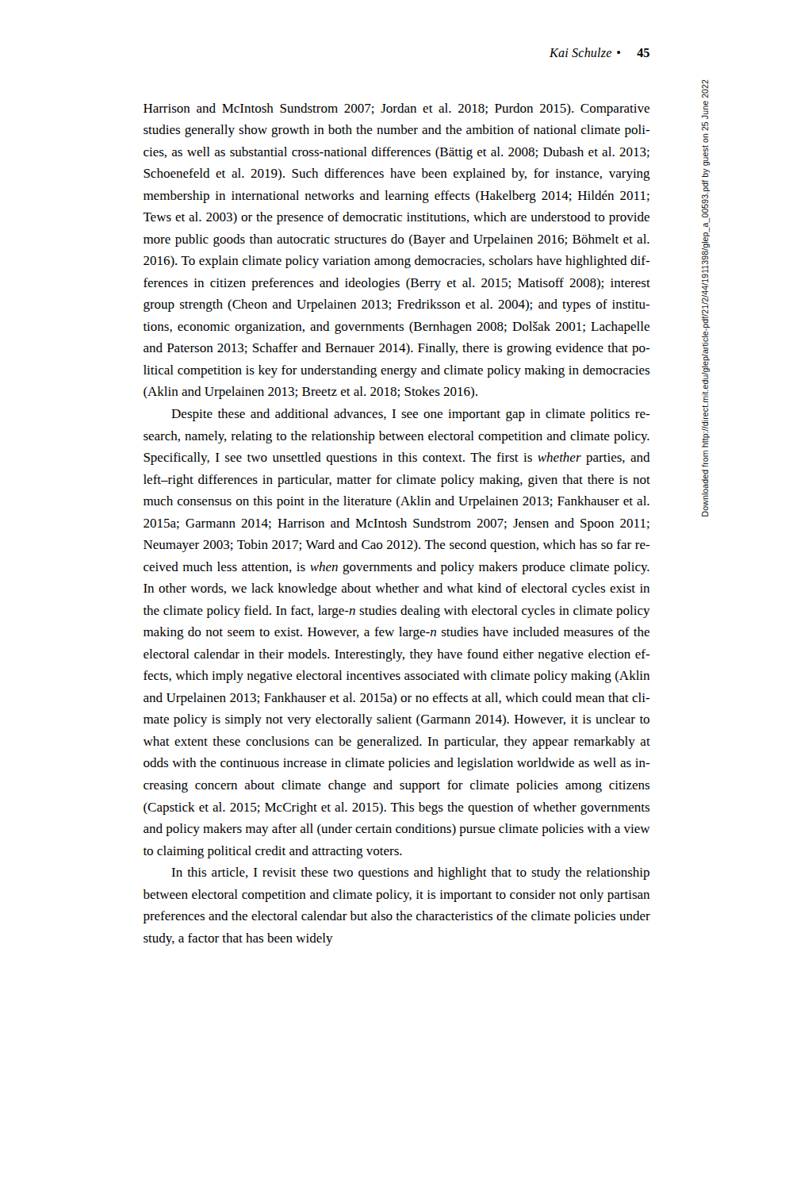Kai Schulze•45
Downloaded from http://direct.mit.edu/glep/article-pdf/21/2/44/1911398/glep_a_00593.pdf by guest on 25 June 2022
Harrison and McIntosh Sundstrom 2007; Jordan et al. 2018; Purdon 2015). Comparative studies generally show growth in both the number and the ambition of national climate policies, as well as substantial cross-national differences (Bättig et al. 2008; Dubash et al. 2013; Schoenefeld et al. 2019). Such differences have been explained by, for instance, varying membership in international networks and learning effects (Hakelberg 2014; Hildén 2011; Tews et al. 2003) or the presence of democratic institutions, which are understood to provide more public goods than autocratic structures do (Bayer and Urpelainen 2016; Böhmelt et al. 2016). To explain climate policy variation among democracies, scholars have highlighted differences in citizen preferences and ideologies (Berry et al. 2015; Matisoff 2008); interest group strength (Cheon and Urpelainen 2013; Fredriksson et al. 2004); and types of institutions, economic organization, and governments (Bernhagen 2008; Dolšak 2001; Lachapelle and Paterson 2013; Schaffer and Bernauer 2014). Finally, there is growing evidence that political competition is key for understanding energy and climate policy making in democracies (Aklin and Urpelainen 2013; Breetz et al. 2018; Stokes 2016).
Despite these and additional advances, I see one important gap in climate politics research, namely, relating to the relationship between electoral competition and climate policy. Specifically, I see two unsettled questions in this context. The first is whether parties, and left–right differences in particular, matter for climate policy making, given that there is not much consensus on this point in the literature (Aklin and Urpelainen 2013; Fankhauser et al. 2015a; Garmann 2014; Harrison and McIntosh Sundstrom 2007; Jensen and Spoon 2011; Neumayer 2003; Tobin 2017; Ward and Cao 2012). The second question, which has so far received much less attention, is when governments and policy makers produce climate policy. In other words, we lack knowledge about whether and what kind of electoral cycles exist in the climate policy field. In fact, large-n studies dealing with electoral cycles in climate policy making do not seem to exist. However, a few large-n studies have included measures of the electoral calendar in their models. Interestingly, they have found either negative election effects, which imply negative electoral incentives associated with climate policy making (Aklin and Urpelainen 2013; Fankhauser et al. 2015a) or no effects at all, which could mean that climate policy is simply not very electorally salient (Garmann 2014). However, it is unclear to what extent these conclusions can be generalized. In particular, they appear remarkably at odds with the continuous increase in climate policies and legislation worldwide as well as increasing concern about climate change and support for climate policies among citizens (Capstick et al. 2015; McCright et al. 2015). This begs the question of whether governments and policy makers may after all (under certain conditions) pursue climate policies with a view to claiming political credit and attracting voters.
In this article, I revisit these two questions and highlight that to study the relationship between electoral competition and climate policy, it is important to consider not only partisan preferences and the electoral calendar but also the characteristics of the climate policies under study, a factor that has been widely